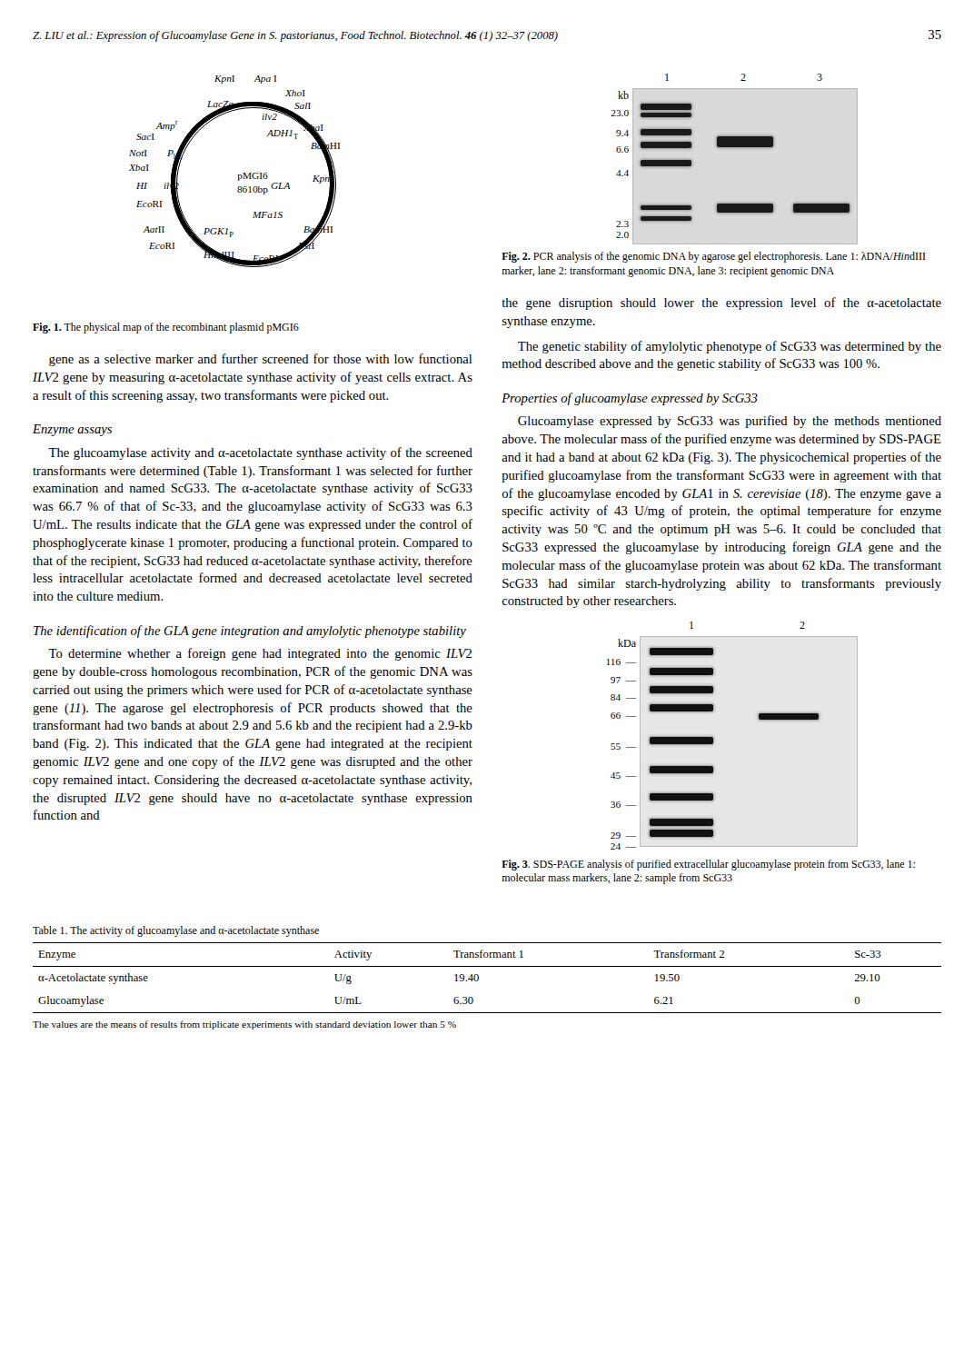Z. LIU et al.: Expression of Glucoamylase Gene in S. pastorianus, Food Technol. Biotechnol. 46 (1) 32–37 (2008) 35
KpnI
Apa I
XhoI
SalI
XbaI
BamHI
KpnI
BamHI
PstI
EcoRI
HindIII
EcoRI
AatII
EcoRI
HI
XbaI
NotI
SacI
Ampr
LacZa
ilv2
ADH1T
GLA
MFa1S
PGK1P
ilv2
Plac
pMGI6
8610bp
Fig. 1. The physical map of the recombinant plasmid pMGI6
gene as a selective marker and further screened for those with low functional ILV2 gene by measuring α-acetolactate synthase activity of yeast cells extract. As a result of this screening assay, two transformants were picked out.
Enzyme assays
The glucoamylase activity and α-acetolactate synthase activity of the screened transformants were determined (Table 1). Transformant 1 was selected for further examination and named ScG33. The α-acetolactate synthase activity of ScG33 was 66.7 % of that of Sc-33, and the glucoamylase activity of ScG33 was 6.3 U/mL. The results indicate that the GLA gene was expressed under the control of phosphoglycerate kinase 1 promoter, producing a functional protein. Compared to that of the recipient, ScG33 had reduced α-acetolactate synthase activity, therefore less intracellular acetolactate formed and decreased acetolactate level secreted into the culture medium.
The identification of the GLA gene integration and amylolytic phenotype stability
To determine whether a foreign gene had integrated into the genomic ILV2 gene by double-cross homologous recombination, PCR of the genomic DNA was carried out using the primers which were used for PCR of α-acetolactate synthase gene (11). The agarose gel electrophoresis of PCR products showed that the transformant had two bands at about 2.9 and 5.6 kb and the recipient had a 2.9-kb band (Fig. 2). This indicated that the GLA gene had integrated at the recipient genomic ILV2 gene and one copy of the ILV2 gene was disrupted and the other copy remained intact. Considering the decreased α-acetolactate synthase activity, the disrupted ILV2 gene should have no α-acetolactate synthase expression function and
123
kb
23.0 9.4 6.6 4.4 2.3 2.0
Fig. 2. PCR analysis of the genomic DNA by agarose gel electrophoresis. Lane 1: λDNA/HindIII marker, lane 2: transformant genomic DNA, lane 3: recipient genomic DNA
the gene disruption should lower the expression level of the α-acetolactate synthase enzyme.
The genetic stability of amylolytic phenotype of ScG33 was determined by the method described above and the genetic stability of ScG33 was 100 %.
Properties of glucoamylase expressed by ScG33
Glucoamylase expressed by ScG33 was purified by the methods mentioned above. The molecular mass of the purified enzyme was determined by SDS-PAGE and it had a band at about 62 kDa (Fig. 3). The physicochemical properties of the purified glucoamylase from the transformant ScG33 were in agreement with that of the glucoamylase encoded by GLA1 in S. cerevisiae (18). The enzyme gave a specific activity of 43 U/mg of protein, the optimal temperature for enzyme activity was 50 ºC and the optimum pH was 5–6. It could be concluded that ScG33 expressed the glucoamylase by introducing foreign GLA gene and the molecular mass of the glucoamylase protein was about 62 kDa. The transformant ScG33 had similar starch-hydrolyzing ability to transformants previously constructed by other researchers.
12
kDa
116 — 97 — 84 — 66 — 55 — 45 — 36 — 29 — 24 —
Fig. 3. SDS-PAGE analysis of purified extracellular glucoamylase protein from ScG33, lane 1: molecular mass markers, lane 2: sample from ScG33
Table 1. The activity of glucoamylase and α-acetolactate synthase
| Enzyme | Activity | Transformant 1 | Transformant 2 | Sc-33 |
| --- | --- | --- | --- | --- |
| α-Acetolactate synthase | U/g | 19.40 | 19.50 | 29.10 |
| Glucoamylase | U/mL | 6.30 | 6.21 | 0 |
The values are the means of results from triplicate experiments with standard deviation lower than 5 %